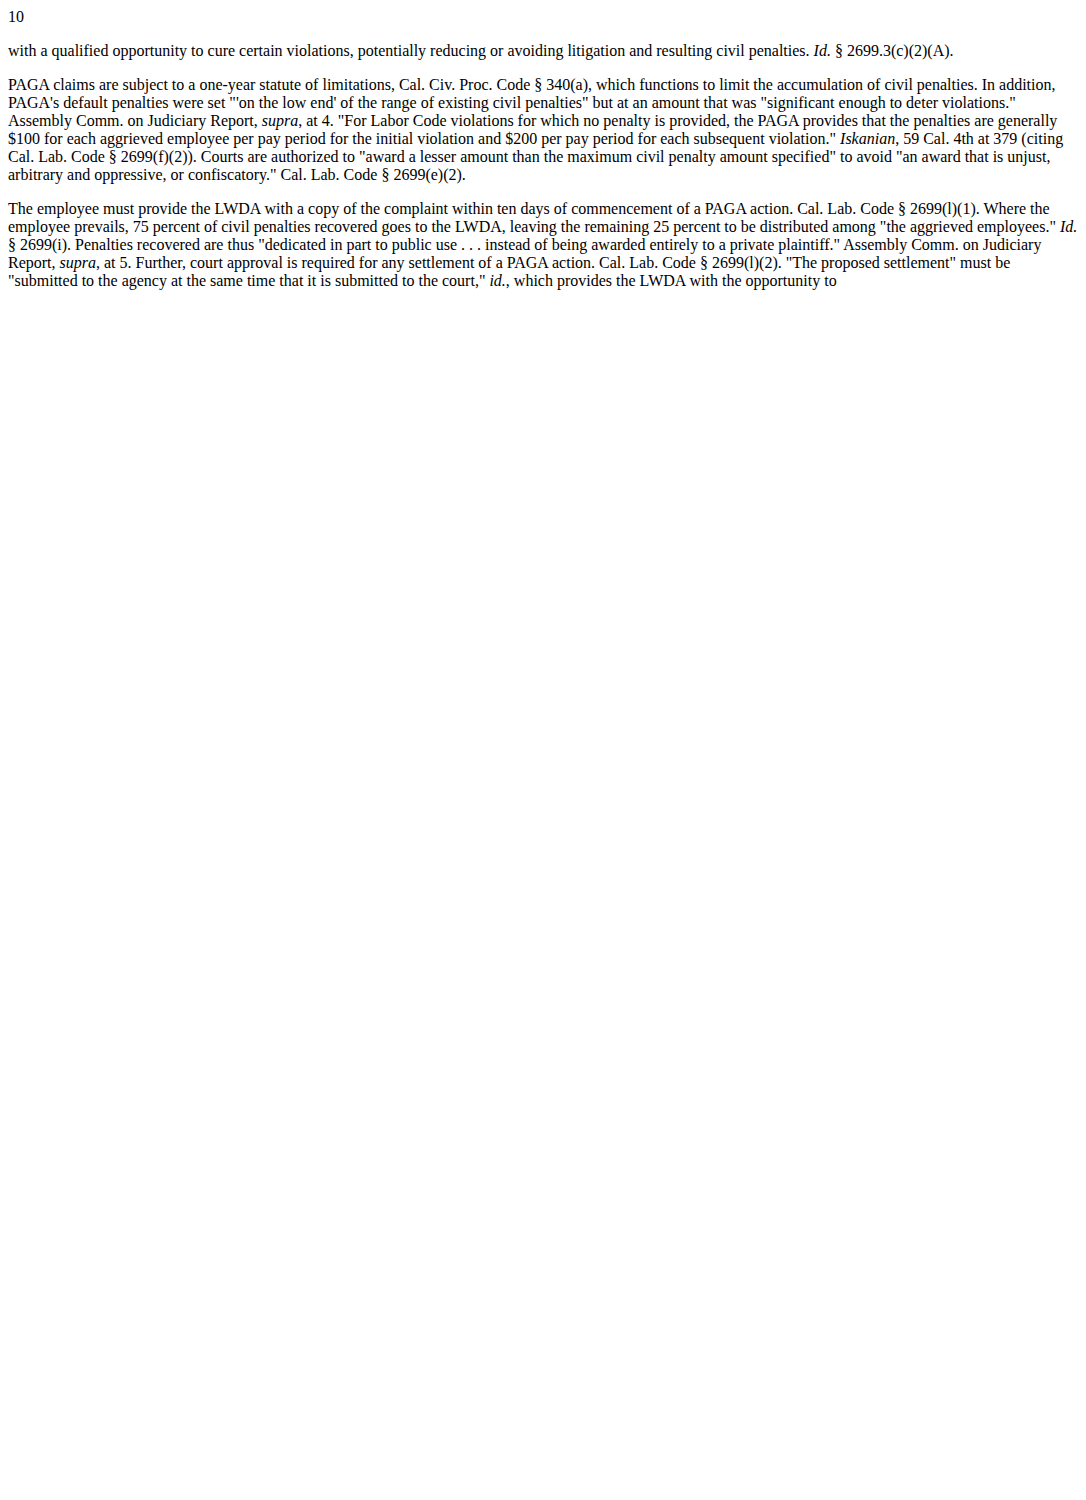10
with a qualified opportunity to cure certain violations, potentially reducing or avoiding litigation and resulting civil penalties. Id. § 2699.3(c)(2)(A).
PAGA claims are subject to a one-year statute of limitations, Cal. Civ. Proc. Code § 340(a), which functions to limit the accumulation of civil penalties. In addition, PAGA's default penalties were set "'on the low end' of the range of existing civil penalties" but at an amount that was "significant enough to deter violations." Assembly Comm. on Judiciary Report, supra, at 4. "For Labor Code violations for which no penalty is provided, the PAGA provides that the penalties are generally $100 for each aggrieved employee per pay period for the initial violation and $200 per pay period for each subsequent violation." Iskanian, 59 Cal. 4th at 379 (citing Cal. Lab. Code § 2699(f)(2)). Courts are authorized to "award a lesser amount than the maximum civil penalty amount specified" to avoid "an award that is unjust, arbitrary and oppressive, or confiscatory." Cal. Lab. Code § 2699(e)(2).
The employee must provide the LWDA with a copy of the complaint within ten days of commencement of a PAGA action. Cal. Lab. Code § 2699(l)(1). Where the employee prevails, 75 percent of civil penalties recovered goes to the LWDA, leaving the remaining 25 percent to be distributed among "the aggrieved employees." Id. § 2699(i). Penalties recovered are thus "dedicated in part to public use . . . instead of being awarded entirely to a private plaintiff." Assembly Comm. on Judiciary Report, supra, at 5. Further, court approval is required for any settlement of a PAGA action. Cal. Lab. Code § 2699(l)(2). "The proposed settlement" must be "submitted to the agency at the same time that it is submitted to the court," id., which provides the LWDA with the opportunity to